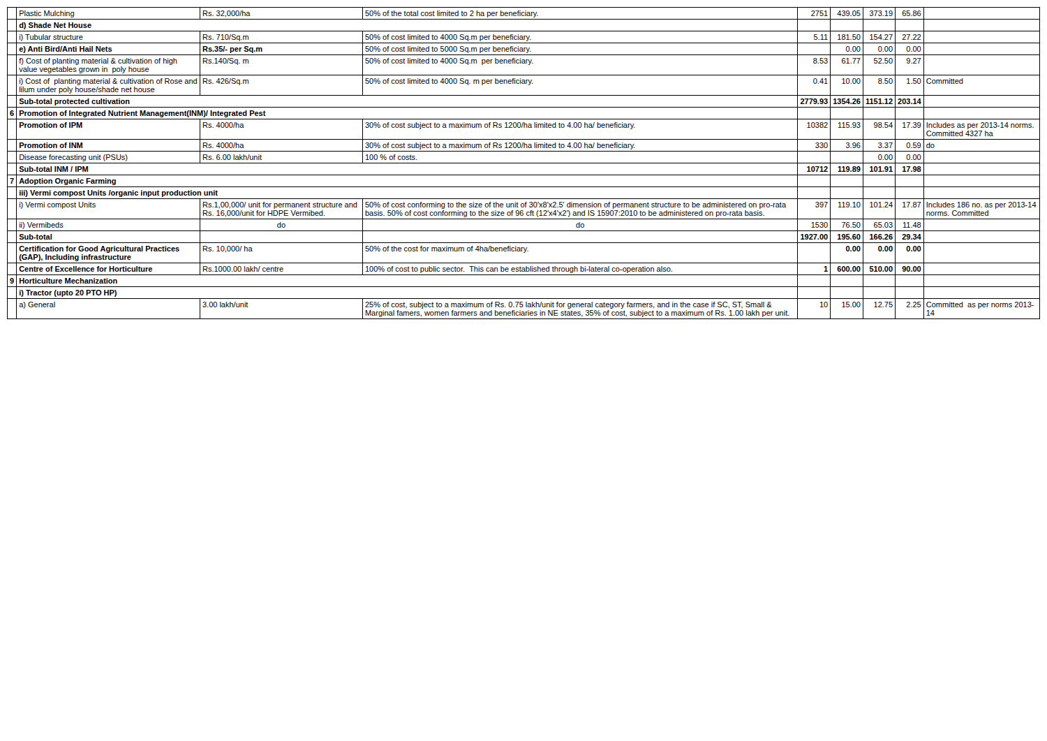| | Plastic Mulching | Rs. 32,000/ha | 50% of the total cost limited to 2 ha per beneficiary. | 2751 | 439.05 | 373.19 | 65.86 | |
| | d) Shade Net House | | | | | |
| | i) Tubular structure | Rs. 710/Sq.m | 50% of cost limited to 4000 Sq.m per beneficiary. | 5.11 | 181.50 | 154.27 | 27.22 | |
| | e) Anti Bird/Anti Hail Nets | Rs.35/- per Sq.m | 50% of cost limited to 5000 Sq.m per beneficiary. | | 0.00 | 0.00 | 0.00 | |
| | f) Cost of planting material & cultivation of high value vegetables grown in poly house | Rs.140/Sq. m | 50% of cost limited to 4000 Sq.m per beneficiary. | 8.53 | 61.77 | 52.50 | 9.27 | |
| | i) Cost of planting material & cultivation of Rose and lilum under poly house/shade net house | Rs. 426/Sq.m | 50% of cost limited to 4000 Sq. m per beneficiary. | 0.41 | 10.00 | 8.50 | 1.50 | Committed |
| | Sub-total protected cultivation | 2779.93 | 1354.26 | 1151.12 | 203.14 | |
| 6 | Promotion of Integrated Nutrient Management(INM)/ Integrated Pest | | | | | |
| | Promotion of IPM | Rs. 4000/ha | 30% of cost subject to a maximum of Rs 1200/ha limited to 4.00 ha/ beneficiary. | 10382 | 115.93 | 98.54 | 17.39 | Includes as per 2013-14 norms. Committed 4327 ha |
| | Promotion of INM | Rs. 4000/ha | 30% of cost subject to a maximum of Rs 1200/ha limited to 4.00 ha/ beneficiary. | 330 | 3.96 | 3.37 | 0.59 | do |
| | Disease forecasting unit (PSUs) | Rs. 6.00 lakh/unit | 100 % of costs. | | | 0.00 | 0.00 | |
| | Sub-total INM / IPM | 10712 | 119.89 | 101.91 | 17.98 | |
| 7 | Adoption Organic Farming | | | | | |
| | iii) Vermi compost Units /organic input production unit | | | | | |
| | i) Vermi compost Units | Rs.1,00,000/ unit for permanent structure and Rs. 16,000/unit for HDPE Vermibed. | 50% of cost conforming to the size of the unit of 30'x8'x2.5' dimension of permanent structure to be administered on pro-rata basis. 50% of cost conforming to the size of 96 cft (12'x4'x2') and IS 15907:2010 to be administered on pro-rata basis. | 397 | 119.10 | 101.24 | 17.87 | Includes 186 no. as per 2013-14 norms. Committed |
| | ii) Vermibeds | do | do | 1530 | 76.50 | 65.03 | 11.48 | |
| | Sub-total | | | 1927.00 | 195.60 | 166.26 | 29.34 | |
| | Certification for Good Agricultural Practices (GAP), Including infrastructure | Rs. 10,000/ ha | 50% of the cost for maximum of 4ha/beneficiary. | | 0.00 | 0.00 | 0.00 | |
| | Centre of Excellence for Horticulture | Rs.1000.00 lakh/ centre | 100% of cost to public sector. This can be established through bi-lateral co-operation also. | 1 | 600.00 | 510.00 | 90.00 | |
| 9 | Horticulture Mechanization | | | | | |
| | i) Tractor (upto 20 PTO HP) | | | | | |
| | a) General | 3.00 lakh/unit | 25% of cost, subject to a maximum of Rs. 0.75 lakh/unit for general category farmers, and in the case if SC, ST, Small & Marginal famers, women farmers and beneficiaries in NE states, 35% of cost, subject to a maximum of Rs. 1.00 lakh per unit. | 10 | 15.00 | 12.75 | 2.25 | Committed as per norms 2013-14 |